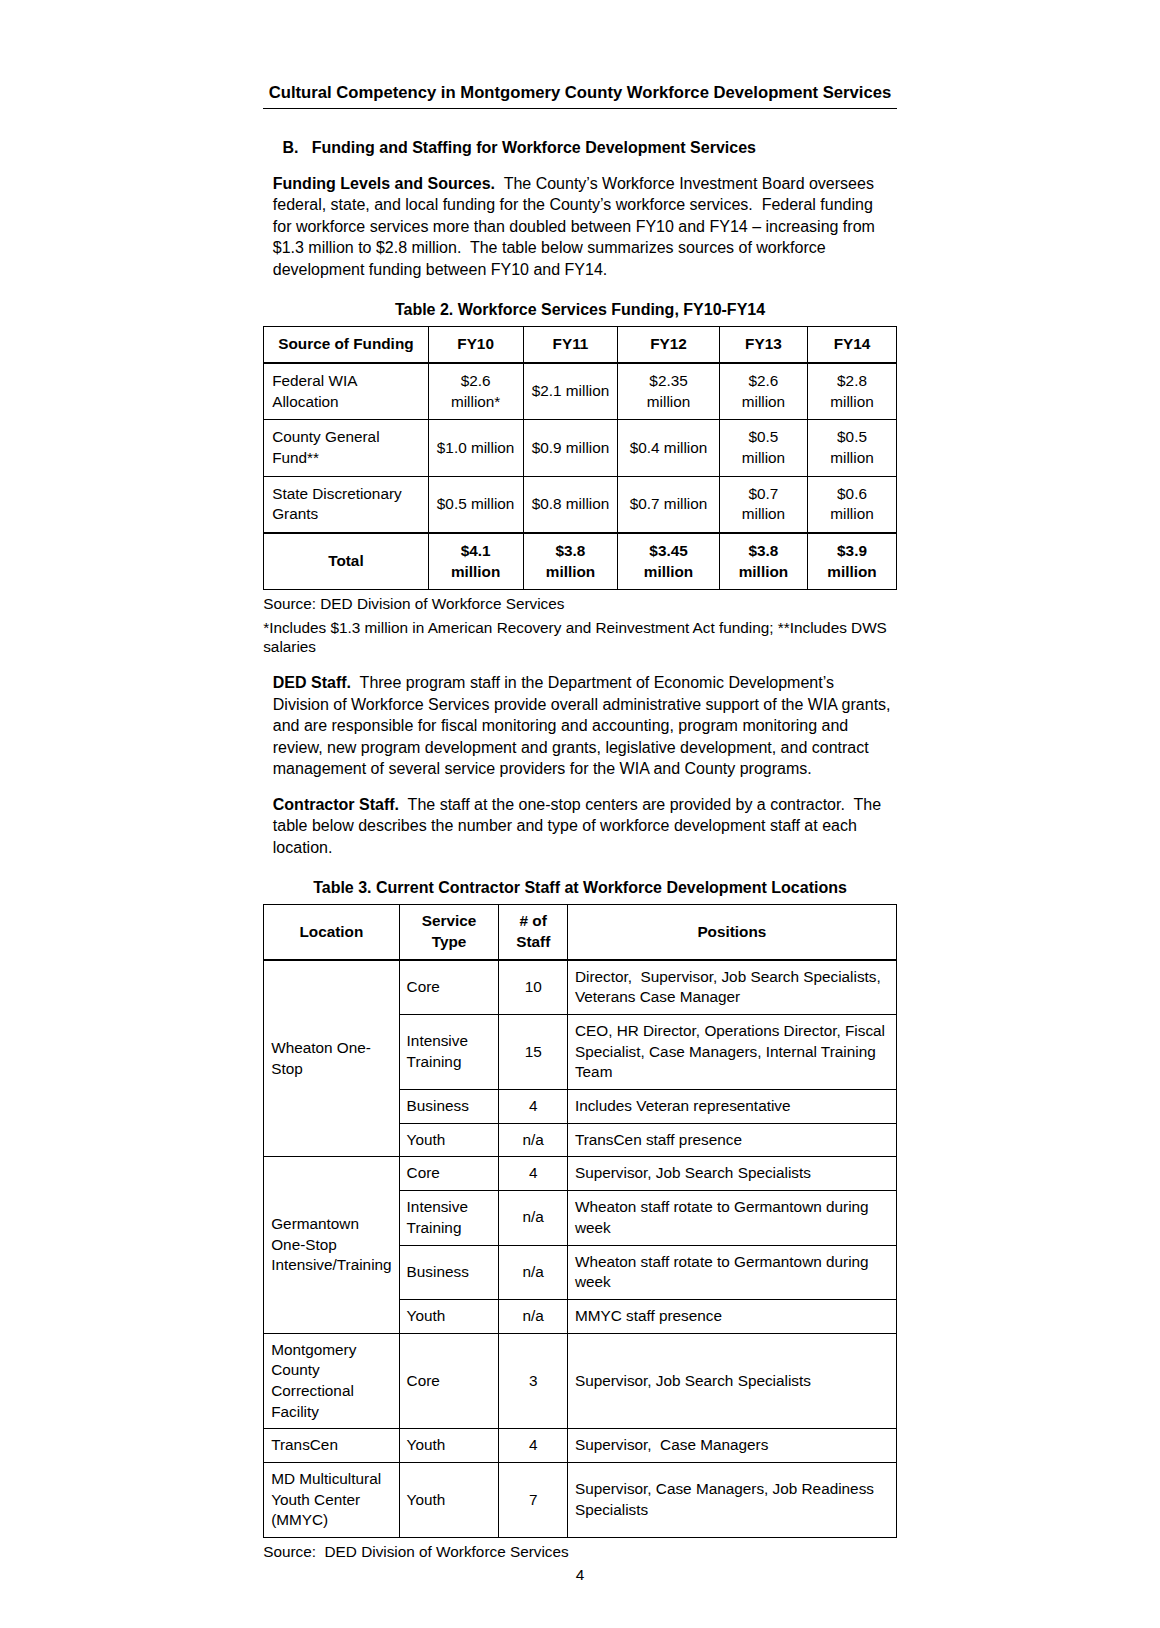Cultural Competency in Montgomery County Workforce Development Services
B. Funding and Staffing for Workforce Development Services
Funding Levels and Sources. The County’s Workforce Investment Board oversees federal, state, and local funding for the County’s workforce services. Federal funding for workforce services more than doubled between FY10 and FY14 – increasing from $1.3 million to $2.8 million. The table below summarizes sources of workforce development funding between FY10 and FY14.
Table 2. Workforce Services Funding, FY10-FY14
| Source of Funding | FY10 | FY11 | FY12 | FY13 | FY14 |
| --- | --- | --- | --- | --- | --- |
| Federal WIA Allocation | $2.6 million* | $2.1 million | $2.35 million | $2.6 million | $2.8 million |
| County General Fund** | $1.0 million | $0.9 million | $0.4 million | $0.5 million | $0.5 million |
| State Discretionary Grants | $0.5 million | $0.8 million | $0.7 million | $0.7 million | $0.6 million |
| Total | $4.1 million | $3.8 million | $3.45 million | $3.8 million | $3.9 million |
Source: DED Division of Workforce Services
*Includes $1.3 million in American Recovery and Reinvestment Act funding; **Includes DWS salaries
DED Staff. Three program staff in the Department of Economic Development’s Division of Workforce Services provide overall administrative support of the WIA grants, and are responsible for fiscal monitoring and accounting, program monitoring and review, new program development and grants, legislative development, and contract management of several service providers for the WIA and County programs.
Contractor Staff. The staff at the one-stop centers are provided by a contractor. The table below describes the number and type of workforce development staff at each location.
Table 3. Current Contractor Staff at Workforce Development Locations
| Location | Service Type | # of Staff | Positions |
| --- | --- | --- | --- |
| Wheaton One-Stop | Core | 10 | Director, Supervisor, Job Search Specialists, Veterans Case Manager |
| Intensive Training | 15 | CEO, HR Director, Operations Director, Fiscal Specialist, Case Managers, Internal Training Team |
| Business | 4 | Includes Veteran representative |
| Youth | n/a | TransCen staff presence |
| Germantown One-Stop Intensive/Training | Core | 4 | Supervisor, Job Search Specialists |
| Intensive Training | n/a | Wheaton staff rotate to Germantown during week |
| Business | n/a | Wheaton staff rotate to Germantown during week |
| Youth | n/a | MMYC staff presence |
| Montgomery County Correctional Facility | Core | 3 | Supervisor, Job Search Specialists |
| TransCen | Youth | 4 | Supervisor, Case Managers |
| MD Multicultural Youth Center (MMYC) | Youth | 7 | Supervisor, Case Managers, Job Readiness Specialists |
Source: DED Division of Workforce Services
4